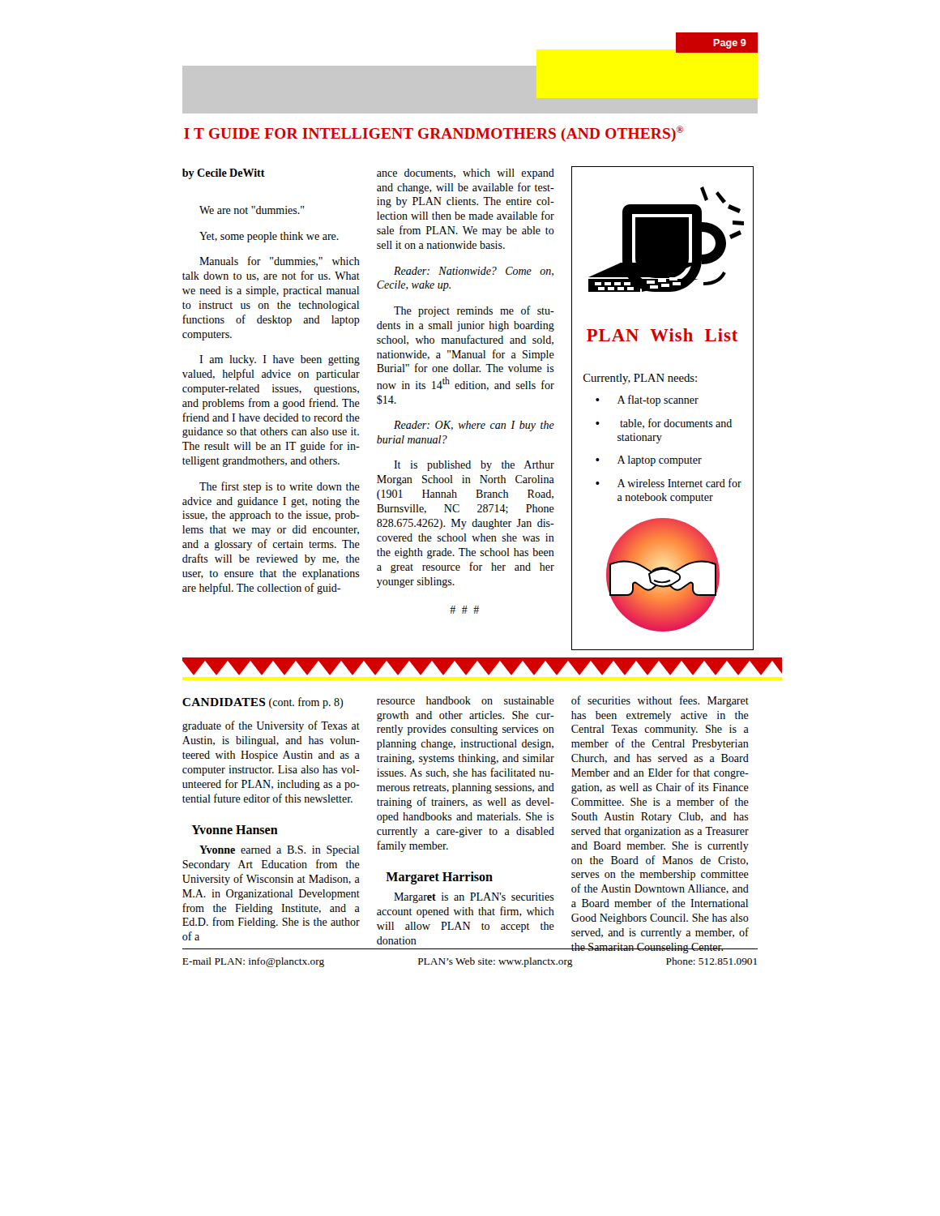Page 9
I T Guide for Intelligent Grandmothers (and Others)®
by Cecile DeWitt
We are not "dummies."
Yet, some people think we are.
Manuals for "dummies," which talk down to us, are not for us. What we need is a simple, practical manual to instruct us on the technological functions of desktop and laptop computers.
I am lucky. I have been getting valued, helpful advice on particular computer-related issues, questions, and problems from a good friend. The friend and I have decided to record the guidance so that others can also use it. The result will be an IT guide for intelligent grandmothers, and others.
The first step is to write down the advice and guidance I get, noting the issue, the approach to the issue, problems that we may or did encounter, and a glossary of certain terms. The drafts will be reviewed by me, the user, to ensure that the explanations are helpful. The collection of guid-
ance documents, which will expand and change, will be available for testing by PLAN clients. The entire collection will then be made available for sale from PLAN. We may be able to sell it on a nationwide basis.
Reader: Nationwide? Come on, Cecile, wake up.
The project reminds me of students in a small junior high boarding school, who manufactured and sold, nationwide, a "Manual for a Simple Burial" for one dollar. The volume is now in its 14th edition, and sells for $14.
Reader: OK, where can I buy the burial manual?
It is published by the Arthur Morgan School in North Carolina (1901 Hannah Branch Road, Burnsville, NC 28714; Phone 828.675.4262). My daughter Jan discovered the school when she was in the eighth grade. The school has been a great resource for her and her younger siblings.
# # #
PLAN Wish List
Currently, PLAN needs:
A flat-top scanner
table, for documents and stationary
A laptop computer
A wireless Internet card for a notebook computer
CANDIDATES (cont. from p. 8)
graduate of the University of Texas at Austin, is bilingual, and has volunteered with Hospice Austin and as a computer instructor. Lisa also has volunteered for PLAN, including as a potential future editor of this newsletter.
Yvonne Hansen
Yvonne earned a B.S. in Special Secondary Art Education from the University of Wisconsin at Madison, a M.A. in Organizational Development from the Fielding Institute, and a Ed.D. from Fielding. She is the author of a
resource handbook on sustainable growth and other articles. She currently provides consulting services on planning change, instructional design, training, systems thinking, and similar issues. As such, she has facilitated numerous retreats, planning sessions, and training of trainers, as well as developed handbooks and materials. She is currently a care-giver to a disabled family member.
Margaret Harrison
Margaret is an PLAN's securities account opened with that firm, which will allow PLAN to accept the donation
of securities without fees. Margaret has been extremely active in the Central Texas community. She is a member of the Central Presbyterian Church, and has served as a Board Member and an Elder for that congregation, as well as Chair of its Finance Committee. She is a member of the South Austin Rotary Club, and has served that organization as a Treasurer and Board member. She is currently on the Board of Manos de Cristo, serves on the membership committee of the Austin Downtown Alliance, and a Board member of the International Good Neighbors Council. She has also served, and is currently a member, of the Samaritan Counseling Center.
E-mail PLAN: info@planctx.org
PLAN’s Web site: www.planctx.org
Phone: 512.851.0901